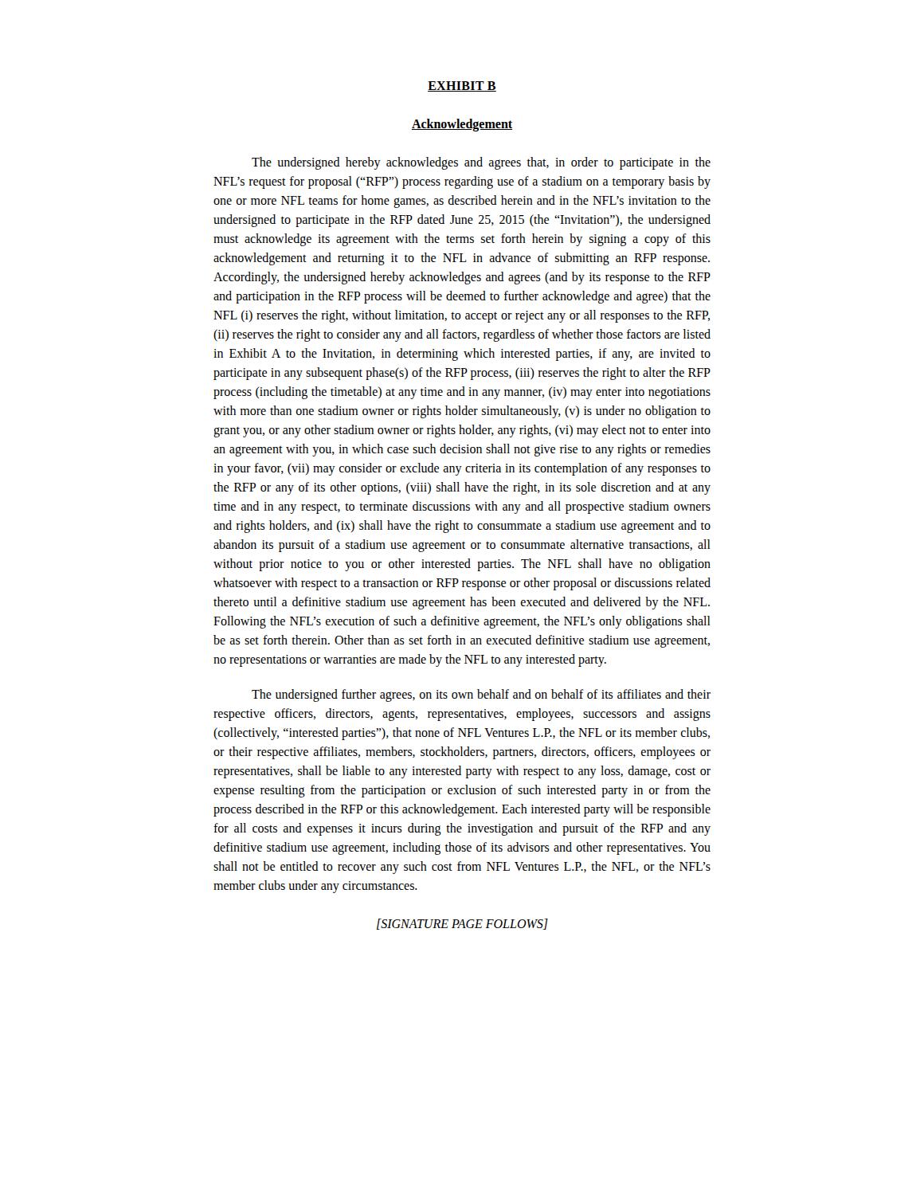EXHIBIT B
Acknowledgement
The undersigned hereby acknowledges and agrees that, in order to participate in the NFL’s request for proposal (“RFP”) process regarding use of a stadium on a temporary basis by one or more NFL teams for home games, as described herein and in the NFL’s invitation to the undersigned to participate in the RFP dated June 25, 2015 (the “Invitation”), the undersigned must acknowledge its agreement with the terms set forth herein by signing a copy of this acknowledgement and returning it to the NFL in advance of submitting an RFP response. Accordingly, the undersigned hereby acknowledges and agrees (and by its response to the RFP and participation in the RFP process will be deemed to further acknowledge and agree) that the NFL (i) reserves the right, without limitation, to accept or reject any or all responses to the RFP, (ii) reserves the right to consider any and all factors, regardless of whether those factors are listed in Exhibit A to the Invitation, in determining which interested parties, if any, are invited to participate in any subsequent phase(s) of the RFP process, (iii) reserves the right to alter the RFP process (including the timetable) at any time and in any manner, (iv) may enter into negotiations with more than one stadium owner or rights holder simultaneously, (v) is under no obligation to grant you, or any other stadium owner or rights holder, any rights, (vi) may elect not to enter into an agreement with you, in which case such decision shall not give rise to any rights or remedies in your favor, (vii) may consider or exclude any criteria in its contemplation of any responses to the RFP or any of its other options, (viii) shall have the right, in its sole discretion and at any time and in any respect, to terminate discussions with any and all prospective stadium owners and rights holders, and (ix) shall have the right to consummate a stadium use agreement and to abandon its pursuit of a stadium use agreement or to consummate alternative transactions, all without prior notice to you or other interested parties. The NFL shall have no obligation whatsoever with respect to a transaction or RFP response or other proposal or discussions related thereto until a definitive stadium use agreement has been executed and delivered by the NFL. Following the NFL’s execution of such a definitive agreement, the NFL’s only obligations shall be as set forth therein. Other than as set forth in an executed definitive stadium use agreement, no representations or warranties are made by the NFL to any interested party.
The undersigned further agrees, on its own behalf and on behalf of its affiliates and their respective officers, directors, agents, representatives, employees, successors and assigns (collectively, “interested parties”), that none of NFL Ventures L.P., the NFL or its member clubs, or their respective affiliates, members, stockholders, partners, directors, officers, employees or representatives, shall be liable to any interested party with respect to any loss, damage, cost or expense resulting from the participation or exclusion of such interested party in or from the process described in the RFP or this acknowledgement. Each interested party will be responsible for all costs and expenses it incurs during the investigation and pursuit of the RFP and any definitive stadium use agreement, including those of its advisors and other representatives. You shall not be entitled to recover any such cost from NFL Ventures L.P., the NFL, or the NFL’s member clubs under any circumstances.
[SIGNATURE PAGE FOLLOWS]